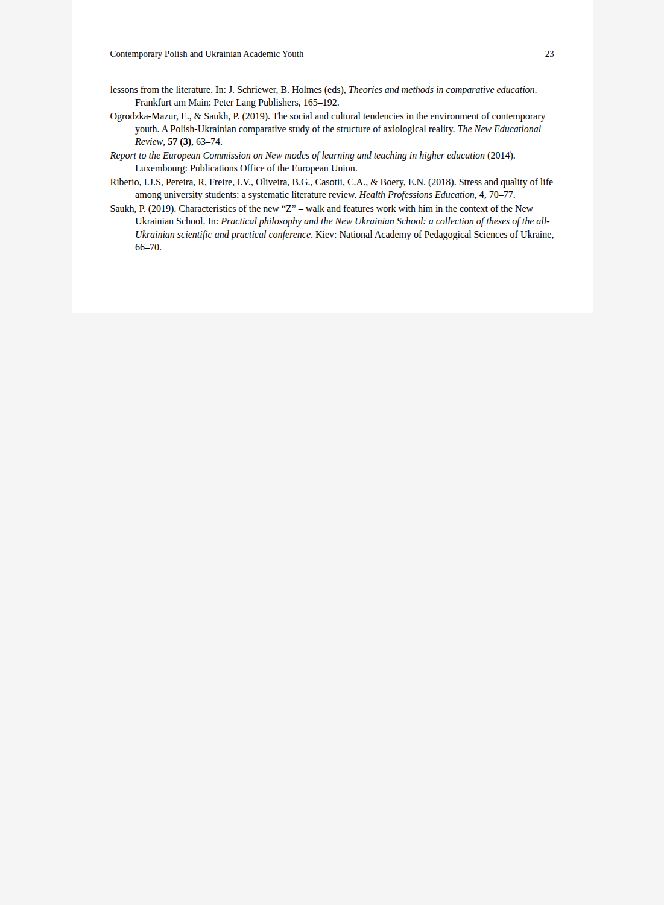Contemporary Polish and Ukrainian Academic Youth 23
lessons from the literature. In: J. Schriewer, B. Holmes (eds), Theories and methods in comparative education. Frankfurt am Main: Peter Lang Publishers, 165–192.
Ogrodzka-Mazur, E., & Saukh, P. (2019). The social and cultural tendencies in the environment of contemporary youth. A Polish-Ukrainian comparative study of the structure of axiological reality. The New Educational Review, 57 (3), 63–74.
Report to the European Commission on New modes of learning and teaching in higher education (2014). Luxembourg: Publications Office of the European Union.
Riberio, I.J.S, Pereira, R, Freire, I.V., Oliveira, B.G., Casotii, C.A., & Boery, E.N. (2018). Stress and quality of life among university students: a systematic literature review. Health Professions Education, 4, 70–77.
Saukh, P. (2019). Characteristics of the new “Z” – walk and features work with him in the context of the New Ukrainian School. In: Practical philosophy and the New Ukrainian School: a collection of theses of the all-Ukrainian scientific and practical conference. Kiev: National Academy of Pedagogical Sciences of Ukraine, 66–70.